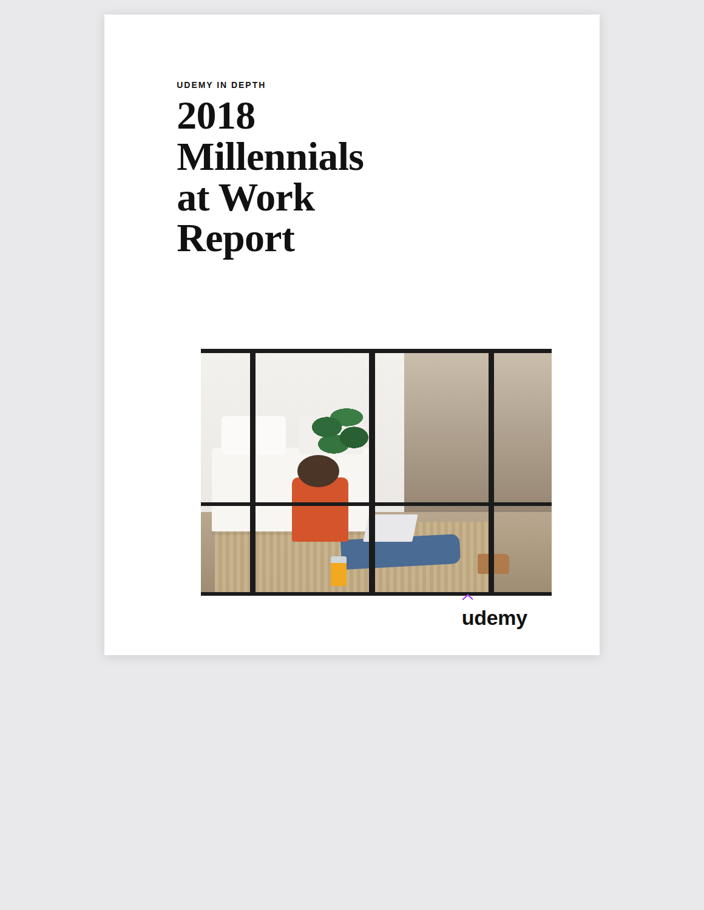Udemy In Depth
2018 Millennials at Work Report
udemy